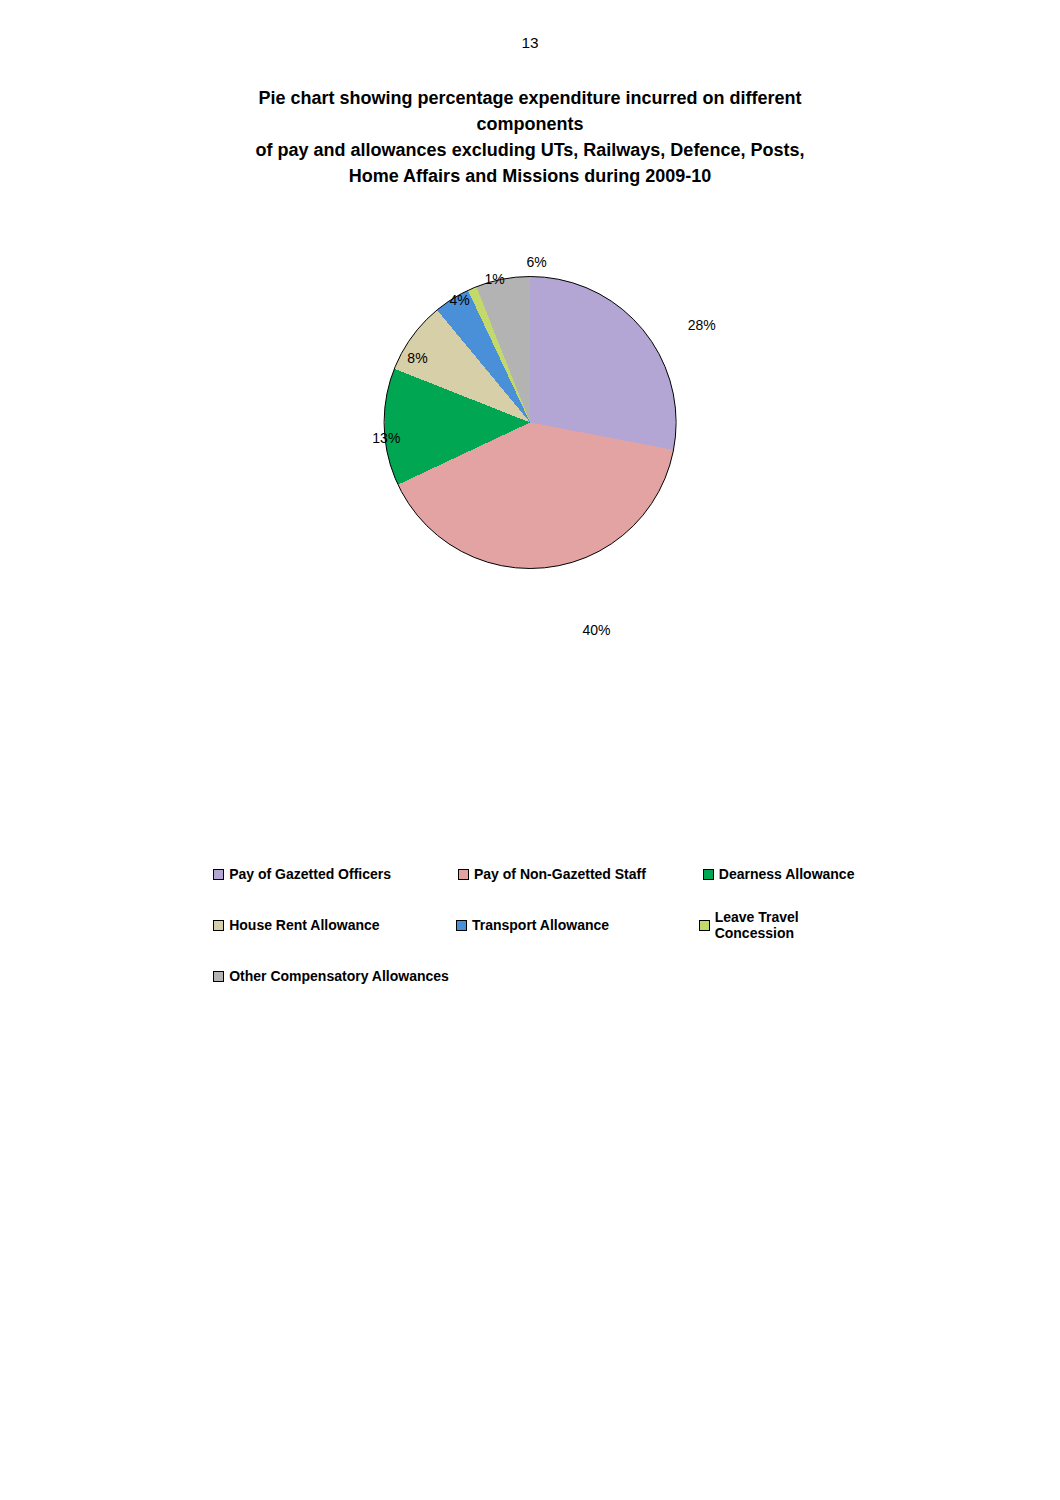13
Pie chart showing percentage expenditure incurred on different components
of pay and allowances excluding UTs, Railways, Defence, Posts,
Home Affairs and Missions during 2009-10
28% 40% 13% 8% 4% 1% 6%
Pay of Gazetted Officers
Pay of Non-Gazetted Staff
Dearness Allowance
House Rent Allowance
Transport Allowance
Leave Travel Concession
Other Compensatory Allowances